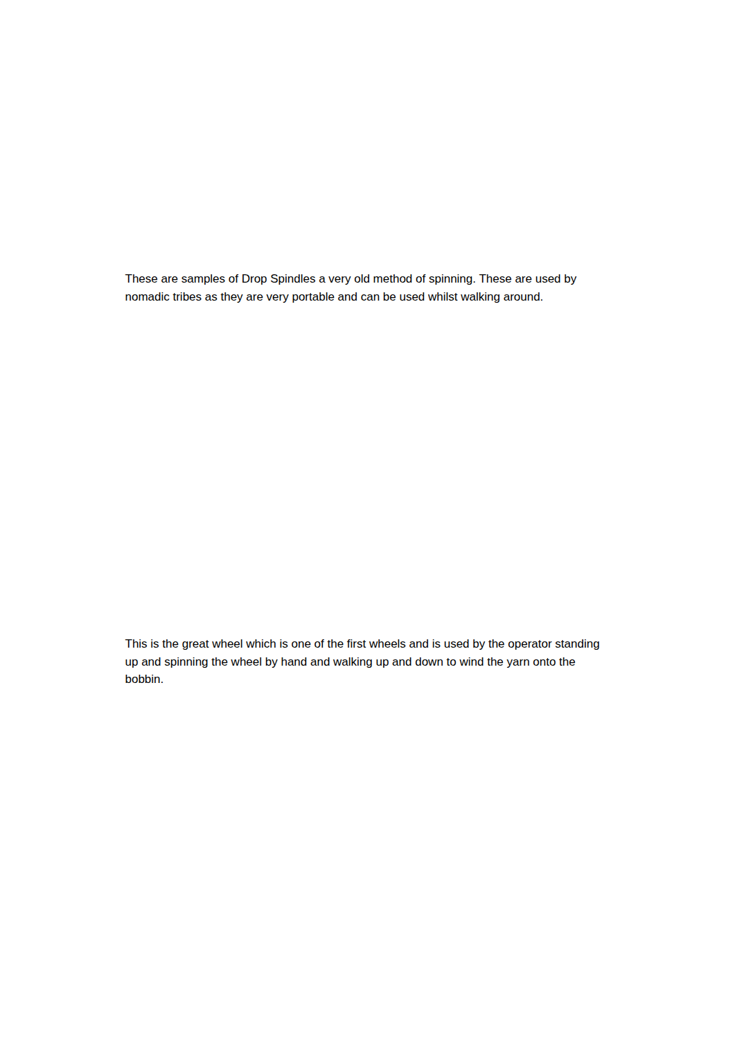These are samples of Drop Spindles a very old method of spinning. These are used by nomadic tribes as they are very portable and can be used whilst walking around.
This is the great wheel which is one of the first wheels and is used by the operator standing up and spinning the wheel by hand and walking up and down to wind the yarn onto the bobbin.